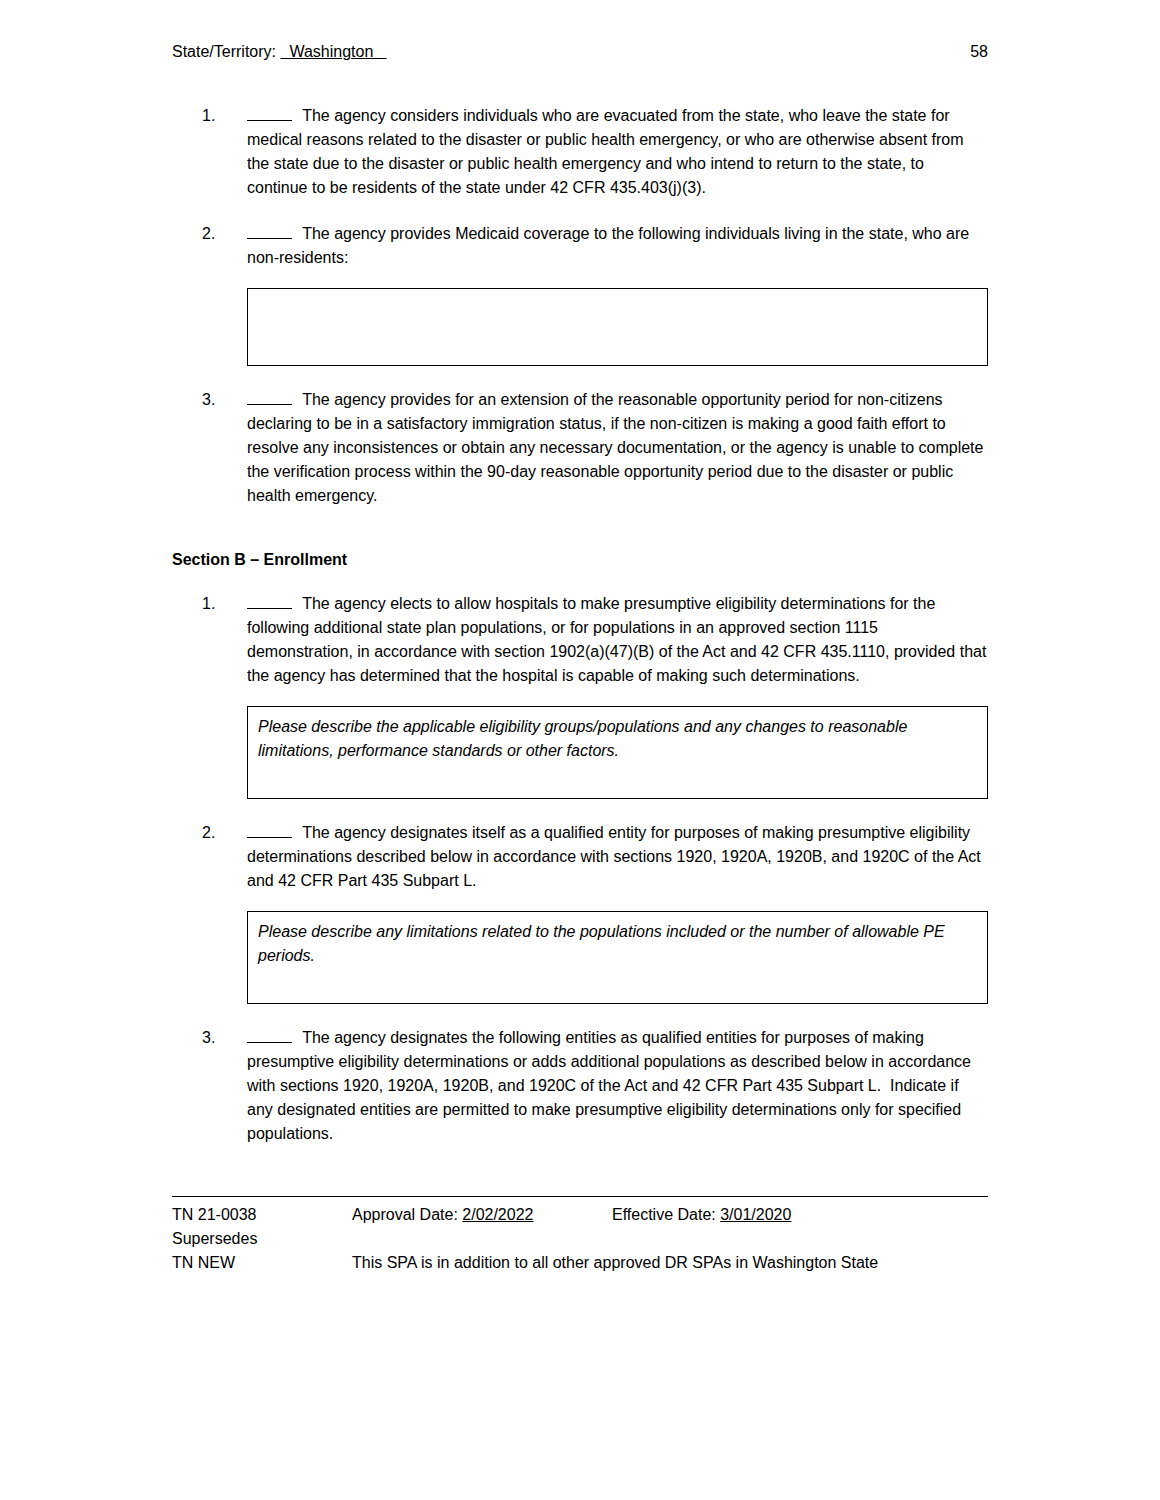State/Territory: Washington
58
The agency considers individuals who are evacuated from the state, who leave the state for medical reasons related to the disaster or public health emergency, or who are otherwise absent from the state due to the disaster or public health emergency and who intend to return to the state, to continue to be residents of the state under 42 CFR 435.403(j)(3).
The agency provides Medicaid coverage to the following individuals living in the state, who are non-residents:
The agency provides for an extension of the reasonable opportunity period for non-citizens declaring to be in a satisfactory immigration status, if the non-citizen is making a good faith effort to resolve any inconsistences or obtain any necessary documentation, or the agency is unable to complete the verification process within the 90-day reasonable opportunity period due to the disaster or public health emergency.
Section B – Enrollment
The agency elects to allow hospitals to make presumptive eligibility determinations for the following additional state plan populations, or for populations in an approved section 1115 demonstration, in accordance with section 1902(a)(47)(B) of the Act and 42 CFR 435.1110, provided that the agency has determined that the hospital is capable of making such determinations.
Please describe the applicable eligibility groups/populations and any changes to reasonable limitations, performance standards or other factors.
The agency designates itself as a qualified entity for purposes of making presumptive eligibility determinations described below in accordance with sections 1920, 1920A, 1920B, and 1920C of the Act and 42 CFR Part 435 Subpart L.
Please describe any limitations related to the populations included or the number of allowable PE periods.
The agency designates the following entities as qualified entities for purposes of making presumptive eligibility determinations or adds additional populations as described below in accordance with sections 1920, 1920A, 1920B, and 1920C of the Act and 42 CFR Part 435 Subpart L. Indicate if any designated entities are permitted to make presumptive eligibility determinations only for specified populations.
TN 21-0038
Approval Date: 2/02/2022
Effective Date: 3/01/2020
Supersedes
TN NEW
This SPA is in addition to all other approved DR SPAs in Washington State